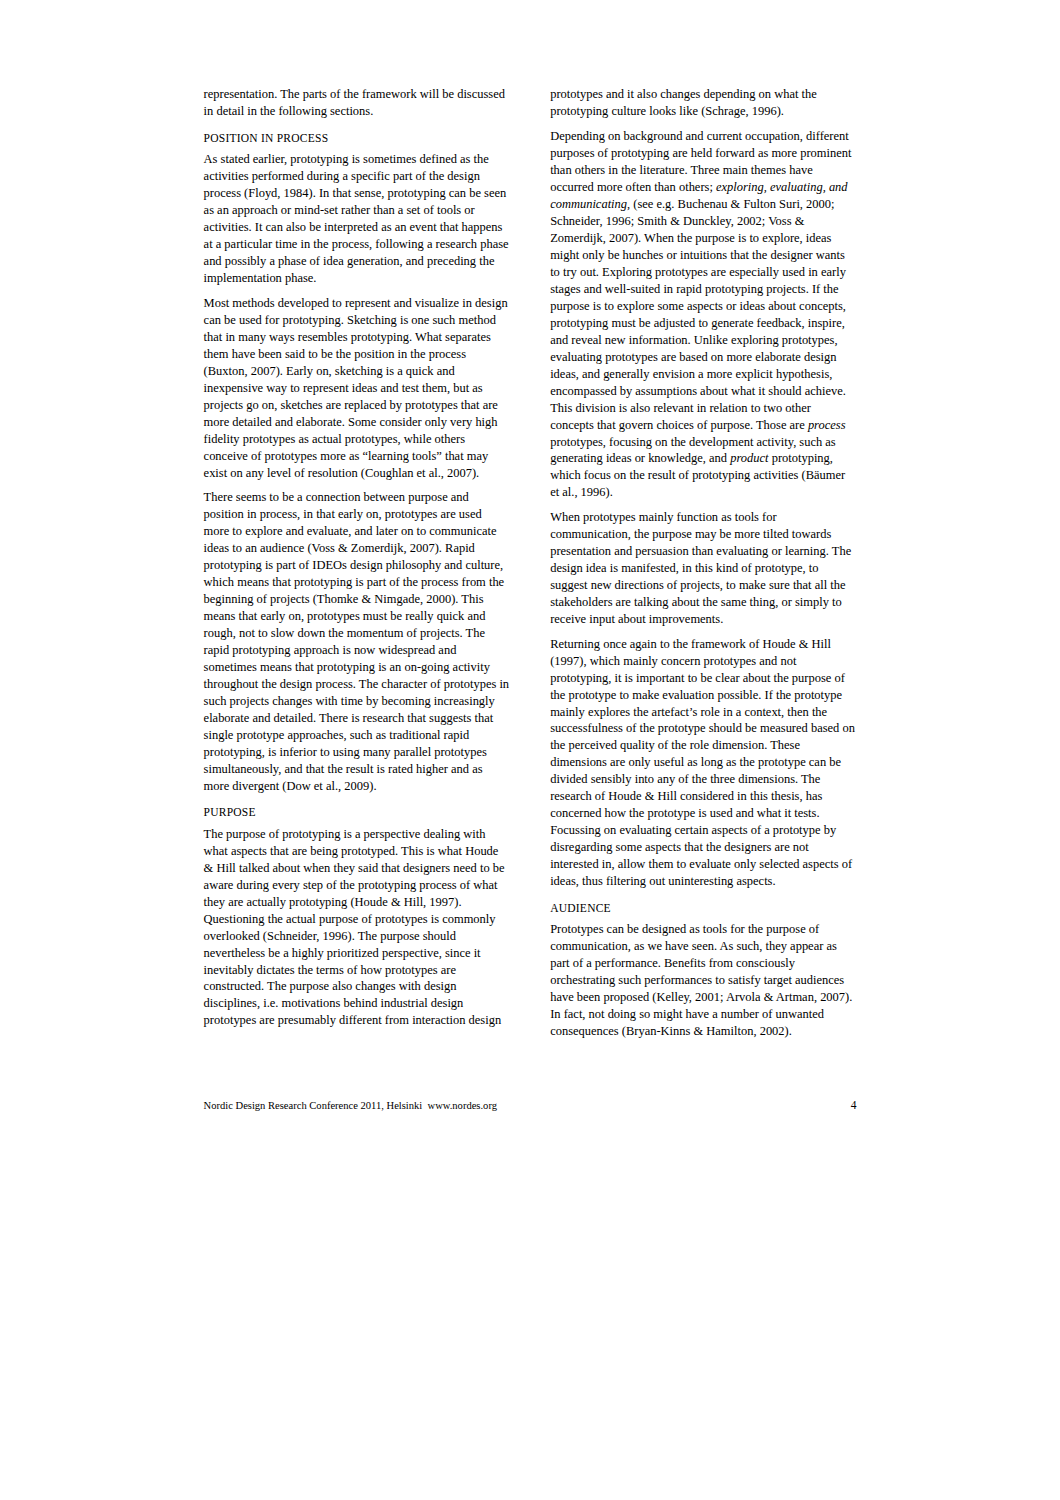representation. The parts of the framework will be discussed in detail in the following sections.
Position in process
As stated earlier, prototyping is sometimes defined as the activities performed during a specific part of the design process (Floyd, 1984). In that sense, prototyping can be seen as an approach or mind-set rather than a set of tools or activities. It can also be interpreted as an event that happens at a particular time in the process, following a research phase and possibly a phase of idea generation, and preceding the implementation phase.
Most methods developed to represent and visualize in design can be used for prototyping. Sketching is one such method that in many ways resembles prototyping. What separates them have been said to be the position in the process (Buxton, 2007). Early on, sketching is a quick and inexpensive way to represent ideas and test them, but as projects go on, sketches are replaced by prototypes that are more detailed and elaborate. Some consider only very high fidelity prototypes as actual prototypes, while others conceive of prototypes more as “learning tools” that may exist on any level of resolution (Coughlan et al., 2007).
There seems to be a connection between purpose and position in process, in that early on, prototypes are used more to explore and evaluate, and later on to communicate ideas to an audience (Voss & Zomerdijk, 2007). Rapid prototyping is part of IDEOs design philosophy and culture, which means that prototyping is part of the process from the beginning of projects (Thomke & Nimgade, 2000). This means that early on, prototypes must be really quick and rough, not to slow down the momentum of projects. The rapid prototyping approach is now widespread and sometimes means that prototyping is an on-going activity throughout the design process. The character of prototypes in such projects changes with time by becoming increasingly elaborate and detailed. There is research that suggests that single prototype approaches, such as traditional rapid prototyping, is inferior to using many parallel prototypes simultaneously, and that the result is rated higher and as more divergent (Dow et al., 2009).
Purpose
The purpose of prototyping is a perspective dealing with what aspects that are being prototyped. This is what Houde & Hill talked about when they said that designers need to be aware during every step of the prototyping process of what they are actually prototyping (Houde & Hill, 1997). Questioning the actual purpose of prototypes is commonly overlooked (Schneider, 1996). The purpose should nevertheless be a highly prioritized perspective, since it inevitably dictates the terms of how prototypes are constructed. The purpose also changes with design disciplines, i.e. motivations behind industrial design prototypes are presumably different from interaction design prototypes and it also changes depending on what the prototyping culture looks like (Schrage, 1996).
Depending on background and current occupation, different purposes of prototyping are held forward as more prominent than others in the literature. Three main themes have occurred more often than others; exploring, evaluating, and communicating, (see e.g. Buchenau & Fulton Suri, 2000; Schneider, 1996; Smith & Dunckley, 2002; Voss & Zomerdijk, 2007). When the purpose is to explore, ideas might only be hunches or intuitions that the designer wants to try out. Exploring prototypes are especially used in early stages and well-suited in rapid prototyping projects. If the purpose is to explore some aspects or ideas about concepts, prototyping must be adjusted to generate feedback, inspire, and reveal new information. Unlike exploring prototypes, evaluating prototypes are based on more elaborate design ideas, and generally envision a more explicit hypothesis, encompassed by assumptions about what it should achieve. This division is also relevant in relation to two other concepts that govern choices of purpose. Those are process prototypes, focusing on the development activity, such as generating ideas or knowledge, and product prototyping, which focus on the result of prototyping activities (Bäumer et al., 1996).
When prototypes mainly function as tools for communication, the purpose may be more tilted towards presentation and persuasion than evaluating or learning. The design idea is manifested, in this kind of prototype, to suggest new directions of projects, to make sure that all the stakeholders are talking about the same thing, or simply to receive input about improvements.
Returning once again to the framework of Houde & Hill (1997), which mainly concern prototypes and not prototyping, it is important to be clear about the purpose of the prototype to make evaluation possible. If the prototype mainly explores the artefact’s role in a context, then the successfulness of the prototype should be measured based on the perceived quality of the role dimension. These dimensions are only useful as long as the prototype can be divided sensibly into any of the three dimensions. The research of Houde & Hill considered in this thesis, has concerned how the prototype is used and what it tests. Focussing on evaluating certain aspects of a prototype by disregarding some aspects that the designers are not interested in, allow them to evaluate only selected aspects of ideas, thus filtering out uninteresting aspects.
Audience
Prototypes can be designed as tools for the purpose of communication, as we have seen. As such, they appear as part of a performance. Benefits from consciously orchestrating such performances to satisfy target audiences have been proposed (Kelley, 2001; Arvola & Artman, 2007). In fact, not doing so might have a number of unwanted consequences (Bryan-Kinns & Hamilton, 2002).
Nordic Design Research Conference 2011, Helsinki www.nordes.org 4